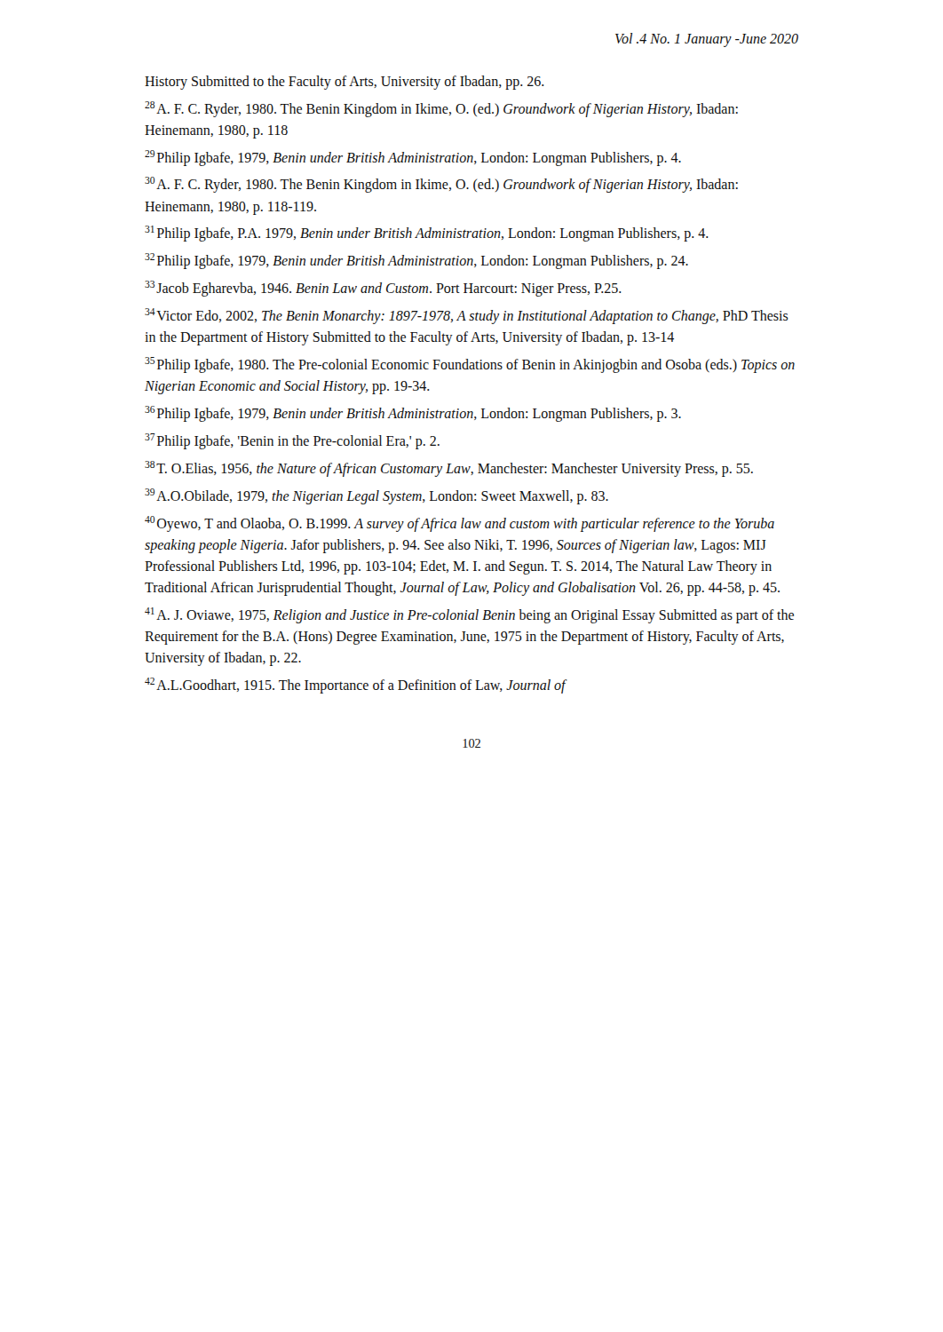Vol .4 No. 1 January -June 2020
History Submitted to the Faculty of Arts, University of Ibadan, pp. 26.
28 A. F. C. Ryder, 1980. The Benin Kingdom in Ikime, O. (ed.) Groundwork of Nigerian History, Ibadan: Heinemann, 1980, p. 118
29 Philip Igbafe, 1979, Benin under British Administration, London: Longman Publishers, p. 4.
30 A. F. C. Ryder, 1980. The Benin Kingdom in Ikime, O. (ed.) Groundwork of Nigerian History, Ibadan: Heinemann, 1980, p. 118-119.
31 Philip Igbafe, P.A. 1979, Benin under British Administration, London: Longman Publishers, p. 4.
32 Philip Igbafe, 1979, Benin under British Administration, London: Longman Publishers, p. 24.
33 Jacob Egharevba, 1946. Benin Law and Custom. Port Harcourt: Niger Press, P.25.
34 Victor Edo, 2002, The Benin Monarchy: 1897-1978, A study in Institutional Adaptation to Change, PhD Thesis in the Department of History Submitted to the Faculty of Arts, University of Ibadan, p. 13-14
35 Philip Igbafe, 1980. The Pre-colonial Economic Foundations of Benin in Akinjogbin and Osoba (eds.) Topics on Nigerian Economic and Social History, pp. 19-34.
36 Philip Igbafe, 1979, Benin under British Administration, London: Longman Publishers, p. 3.
37 Philip Igbafe, 'Benin in the Pre-colonial Era,' p. 2.
38 T. O.Elias, 1956, the Nature of African Customary Law, Manchester: Manchester University Press, p. 55.
39 A.O.Obilade, 1979, the Nigerian Legal System, London: Sweet Maxwell, p. 83.
40 Oyewo, T and Olaoba, O. B.1999. A survey of Africa law and custom with particular reference to the Yoruba speaking people Nigeria. Jafor publishers, p. 94. See also Niki, T. 1996, Sources of Nigerian law, Lagos: MIJ Professional Publishers Ltd, 1996, pp. 103-104; Edet, M. I. and Segun. T. S. 2014, The Natural Law Theory in Traditional African Jurisprudential Thought, Journal of Law, Policy and Globalisation Vol. 26, pp. 44-58, p. 45.
41 A. J. Oviawe, 1975, Religion and Justice in Pre-colonial Benin being an Original Essay Submitted as part of the Requirement for the B.A. (Hons) Degree Examination, June, 1975 in the Department of History, Faculty of Arts, University of Ibadan, p. 22.
42 A.L.Goodhart, 1915. The Importance of a Definition of Law, Journal of
102